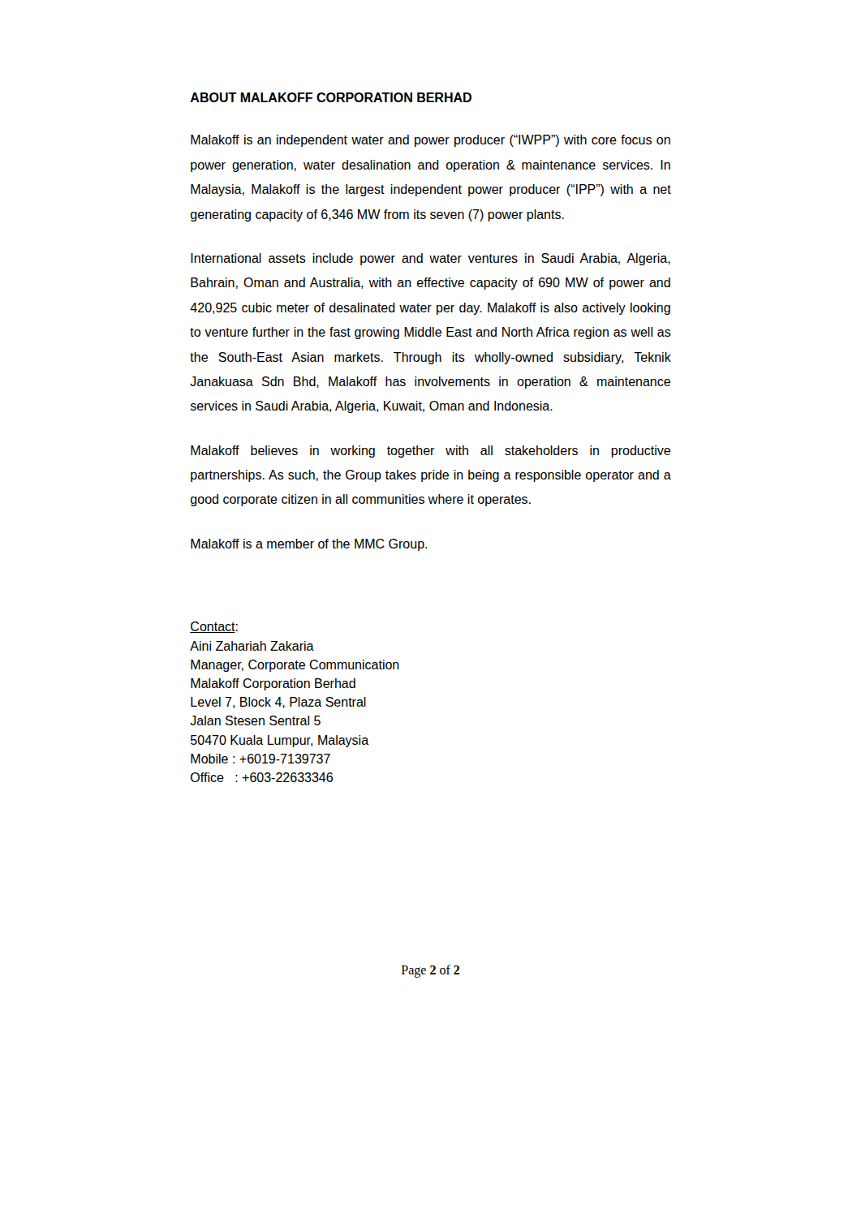ABOUT MALAKOFF CORPORATION BERHAD
Malakoff is an independent water and power producer (“IWPP”) with core focus on power generation, water desalination and operation & maintenance services. In Malaysia, Malakoff is the largest independent power producer (“IPP”) with a net generating capacity of 6,346 MW from its seven (7) power plants.
International assets include power and water ventures in Saudi Arabia, Algeria, Bahrain, Oman and Australia, with an effective capacity of 690 MW of power and 420,925 cubic meter of desalinated water per day. Malakoff is also actively looking to venture further in the fast growing Middle East and North Africa region as well as the South-East Asian markets. Through its wholly-owned subsidiary, Teknik Janakuasa Sdn Bhd, Malakoff has involvements in operation & maintenance services in Saudi Arabia, Algeria, Kuwait, Oman and Indonesia.
Malakoff believes in working together with all stakeholders in productive partnerships. As such, the Group takes pride in being a responsible operator and a good corporate citizen in all communities where it operates.
Malakoff is a member of the MMC Group.
Contact:
Aini Zahariah Zakaria
Manager, Corporate Communication
Malakoff Corporation Berhad
Level 7, Block 4, Plaza Sentral
Jalan Stesen Sentral 5
50470 Kuala Lumpur, Malaysia
Mobile : +6019-7139737
Office : +603-22633346
Page 2 of 2